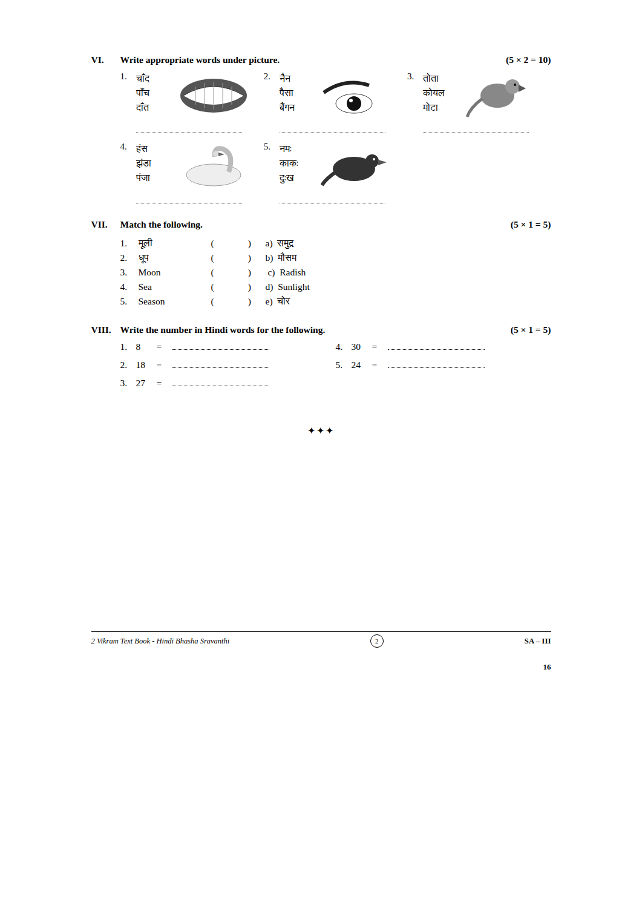VI. Write appropriate words under picture. (5 × 2 = 10)
1.
चाँद
पाँच
दाँत
2.
नैन
पैसा
बैंगन
3.
तोता
कोयल
मोटा
4.
हंस
झंडा
पंजा
5.
नमः
काकः
दुःख
VII. Match the following. (5 × 1 = 5)
| 1. | मूली | ( ) | a) समुद्र |
| 2. | धूप | ( ) | b) मौसम |
| 3. | Moon | ( ) | c) Radish |
| 4. | Sea | ( ) | d) Sunlight |
| 5. | Season | ( ) | e) चोर |
VIII. Write the number in Hindi words for the following. (5 × 1 = 5)
1. 8=
4. 30=
2. 18=
5. 24=
3. 27=
✦✦✦
2 Vikram Text Book - Hindi Bhasha Sravanthi
2
SA – III
16